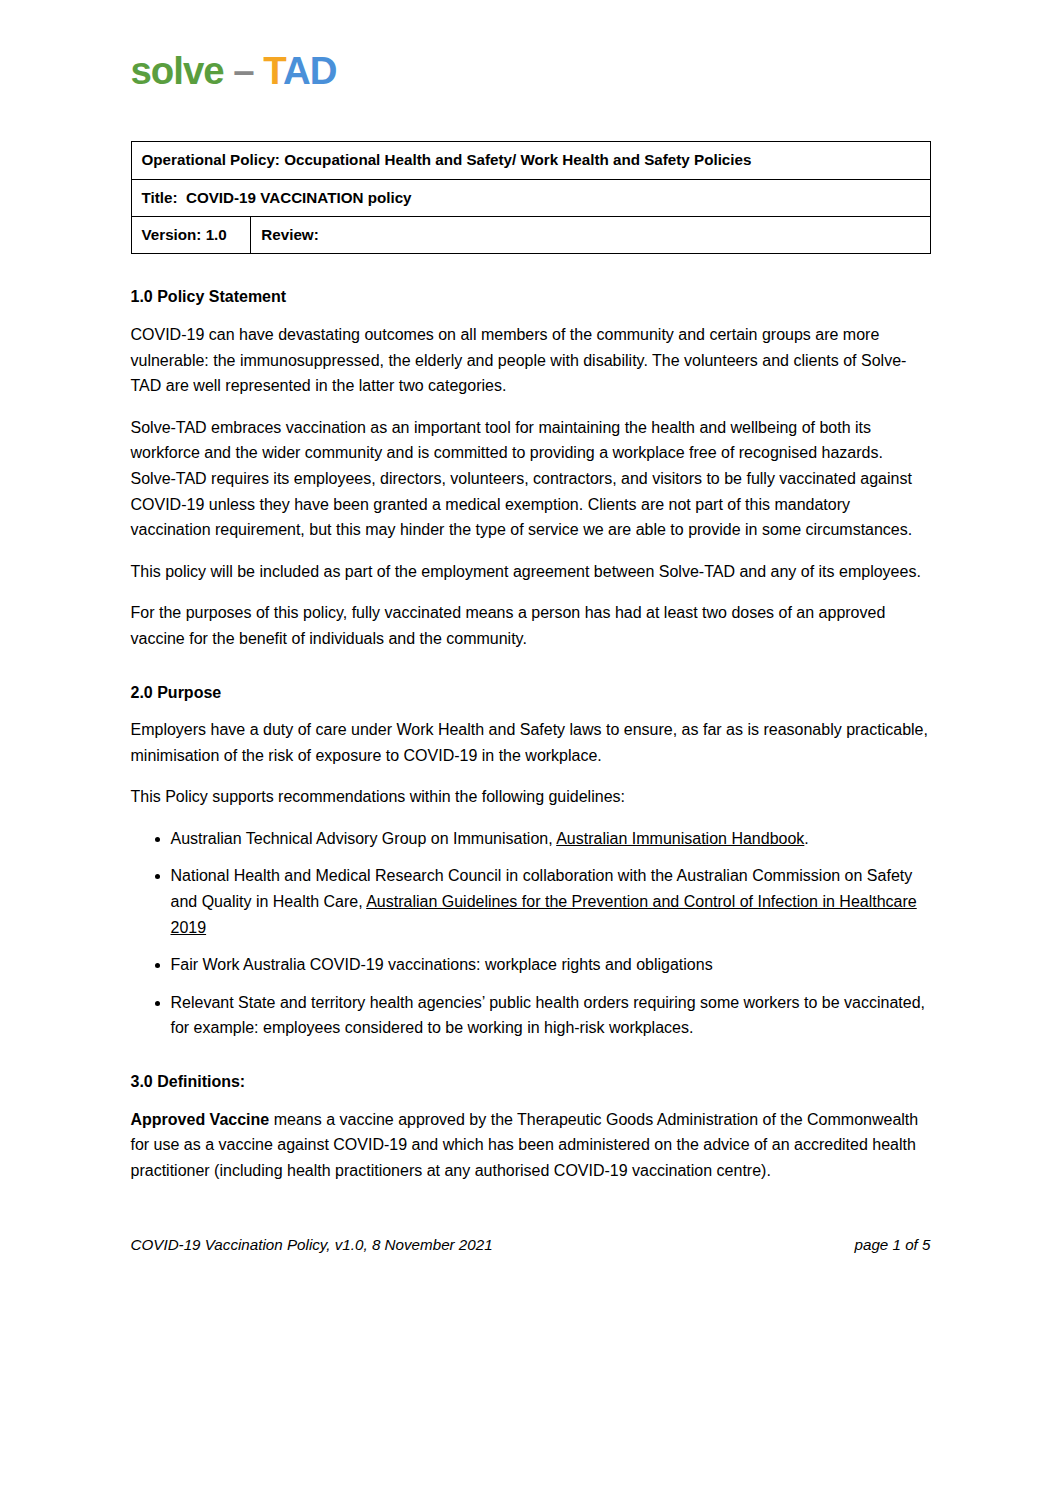solve – TAD
| Operational Policy: Occupational Health and Safety/ Work Health and Safety Policies |
| Title: COVID-19 VACCINATION policy |
| Version: 1.0 | Review: |
1.0 Policy Statement
COVID-19 can have devastating outcomes on all members of the community and certain groups are more vulnerable: the immunosuppressed, the elderly and people with disability. The volunteers and clients of Solve-TAD are well represented in the latter two categories.
Solve-TAD embraces vaccination as an important tool for maintaining the health and wellbeing of both its workforce and the wider community and is committed to providing a workplace free of recognised hazards. Solve-TAD requires its employees, directors, volunteers, contractors, and visitors to be fully vaccinated against COVID-19 unless they have been granted a medical exemption. Clients are not part of this mandatory vaccination requirement, but this may hinder the type of service we are able to provide in some circumstances.
This policy will be included as part of the employment agreement between Solve-TAD and any of its employees.
For the purposes of this policy, fully vaccinated means a person has had at least two doses of an approved vaccine for the benefit of individuals and the community.
2.0 Purpose
Employers have a duty of care under Work Health and Safety laws to ensure, as far as is reasonably practicable, minimisation of the risk of exposure to COVID-19 in the workplace.
This Policy supports recommendations within the following guidelines:
Australian Technical Advisory Group on Immunisation, Australian Immunisation Handbook.
National Health and Medical Research Council in collaboration with the Australian Commission on Safety and Quality in Health Care, Australian Guidelines for the Prevention and Control of Infection in Healthcare 2019
Fair Work Australia COVID-19 vaccinations: workplace rights and obligations
Relevant State and territory health agencies’ public health orders requiring some workers to be vaccinated, for example: employees considered to be working in high-risk workplaces.
3.0 Definitions:
Approved Vaccine means a vaccine approved by the Therapeutic Goods Administration of the Commonwealth for use as a vaccine against COVID-19 and which has been administered on the advice of an accredited health practitioner (including health practitioners at any authorised COVID-19 vaccination centre).
COVID-19 Vaccination Policy, v1.0, 8 November 2021 page 1 of 5